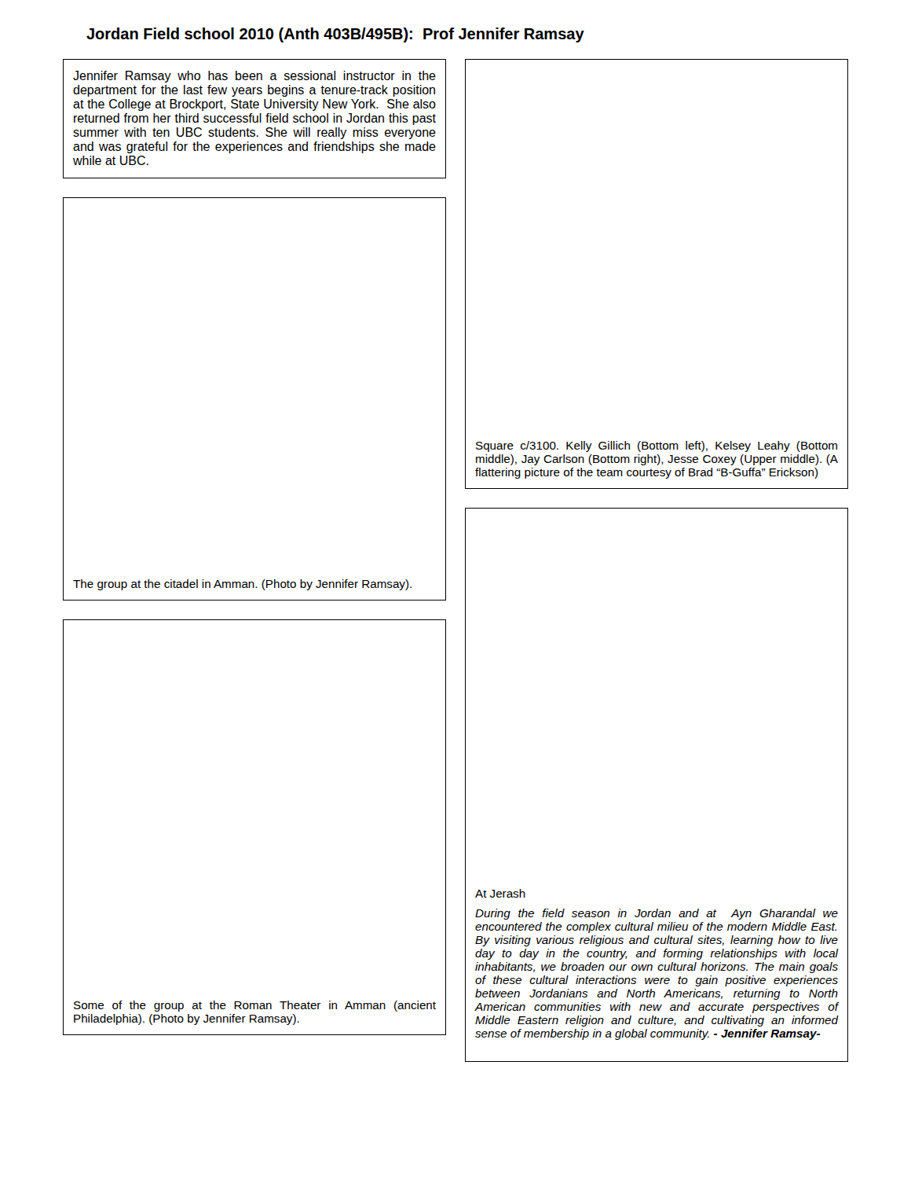Jordan Field school 2010 (Anth 403B/495B): Prof Jennifer Ramsay
Jennifer Ramsay who has been a sessional instructor in the department for the last few years begins a tenure-track position at the College at Brockport, State University New York. She also returned from her third successful field school in Jordan this past summer with ten UBC students. She will really miss everyone and was grateful for the experiences and friendships she made while at UBC.
The group at the citadel in Amman. (Photo by Jennifer Ramsay).
Some of the group at the Roman Theater in Amman (ancient Philadelphia). (Photo by Jennifer Ramsay).
Square c/3100. Kelly Gillich (Bottom left), Kelsey Leahy (Bottom middle), Jay Carlson (Bottom right), Jesse Coxey (Upper middle). (A flattering picture of the team courtesy of Brad “B-Guffa” Erickson)
At Jerash
During the field season in Jordan and at Ayn Gharandal we encountered the complex cultural milieu of the modern Middle East. By visiting various religious and cultural sites, learning how to live day to day in the country, and forming relationships with local inhabitants, we broaden our own cultural horizons. The main goals of these cultural interactions were to gain positive experiences between Jordanians and North Americans, returning to North American communities with new and accurate perspectives of Middle Eastern religion and culture, and cultivating an informed sense of membership in a global community. - Jennifer Ramsay-